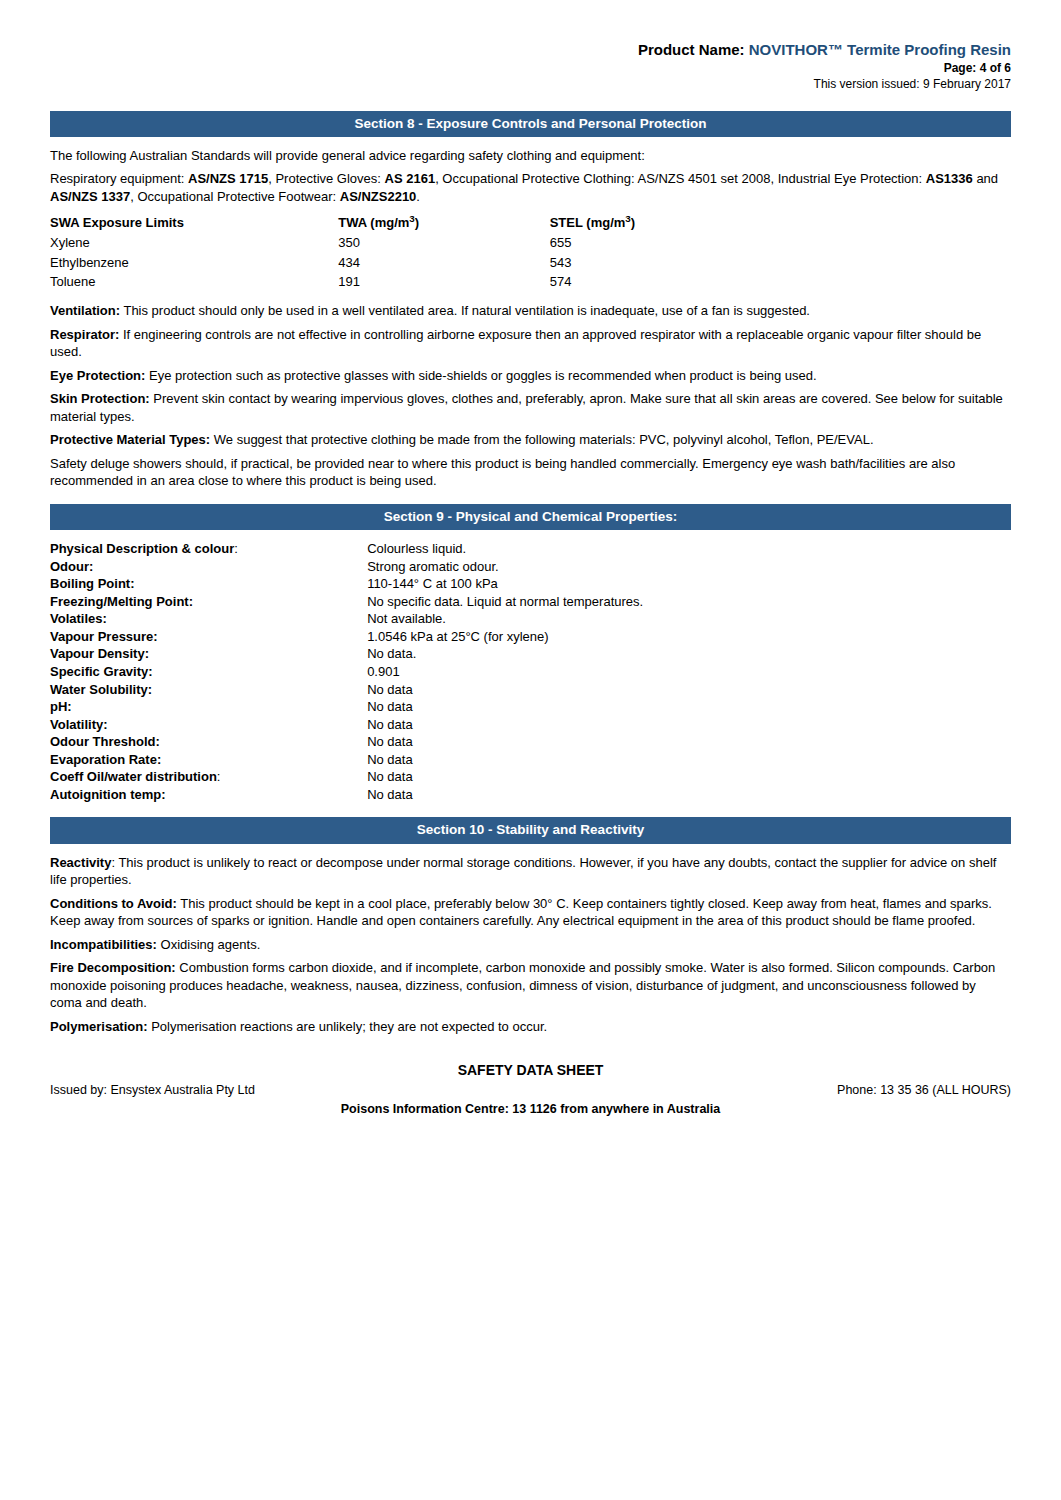Product Name: NOVITHOR™ Termite Proofing Resin
Page: 4 of 6
This version issued: 9 February 2017
Section 8 - Exposure Controls and Personal Protection
The following Australian Standards will provide general advice regarding safety clothing and equipment:
Respiratory equipment: AS/NZS 1715, Protective Gloves: AS 2161, Occupational Protective Clothing: AS/NZS 4501 set 2008, Industrial Eye Protection: AS1336 and AS/NZS 1337, Occupational Protective Footwear: AS/NZS2210.
| SWA Exposure Limits | TWA (mg/m 3 ) | STEL (mg/m 3 ) |
| --- | --- | --- |
| Xylene | 350 | 655 |
| Ethylbenzene | 434 | 543 |
| Toluene | 191 | 574 |
Ventilation: This product should only be used in a well ventilated area. If natural ventilation is inadequate, use of a fan is suggested.
Respirator: If engineering controls are not effective in controlling airborne exposure then an approved respirator with a replaceable organic vapour filter should be used.
Eye Protection: Eye protection such as protective glasses with side-shields or goggles is recommended when product is being used.
Skin Protection: Prevent skin contact by wearing impervious gloves, clothes and, preferably, apron. Make sure that all skin areas are covered. See below for suitable material types.
Protective Material Types: We suggest that protective clothing be made from the following materials: PVC, polyvinyl alcohol, Teflon, PE/EVAL.
Safety deluge showers should, if practical, be provided near to where this product is being handled commercially. Emergency eye wash bath/facilities are also recommended in an area close to where this product is being used.
Section 9 - Physical and Chemical Properties:
| Physical Description & colour : | Colourless liquid. |
| Odour: | Strong aromatic odour. |
| Boiling Point: | 110-144° C at 100 kPa |
| Freezing/Melting Point: | No specific data. Liquid at normal temperatures. |
| Volatiles: | Not available. |
| Vapour Pressure: | 1.0546 kPa at 25°C (for xylene) |
| Vapour Density: | No data. |
| Specific Gravity: | 0.901 |
| Water Solubility: | No data |
| pH: | No data |
| Volatility: | No data |
| Odour Threshold: | No data |
| Evaporation Rate: | No data |
| Coeff Oil/water distribution : | No data |
| Autoignition temp: | No data |
Section 10 - Stability and Reactivity
Reactivity: This product is unlikely to react or decompose under normal storage conditions. However, if you have any doubts, contact the supplier for advice on shelf life properties.
Conditions to Avoid: This product should be kept in a cool place, preferably below 30° C. Keep containers tightly closed. Keep away from heat, flames and sparks. Keep away from sources of sparks or ignition. Handle and open containers carefully. Any electrical equipment in the area of this product should be flame proofed.
Incompatibilities: Oxidising agents.
Fire Decomposition: Combustion forms carbon dioxide, and if incomplete, carbon monoxide and possibly smoke. Water is also formed. Silicon compounds. Carbon monoxide poisoning produces headache, weakness, nausea, dizziness, confusion, dimness of vision, disturbance of judgment, and unconsciousness followed by coma and death.
Polymerisation: Polymerisation reactions are unlikely; they are not expected to occur.
SAFETY DATA SHEET
Issued by: Ensystex Australia Pty Ltd Phone: 13 35 36 (ALL HOURS)
Poisons Information Centre: 13 1126 from anywhere in Australia